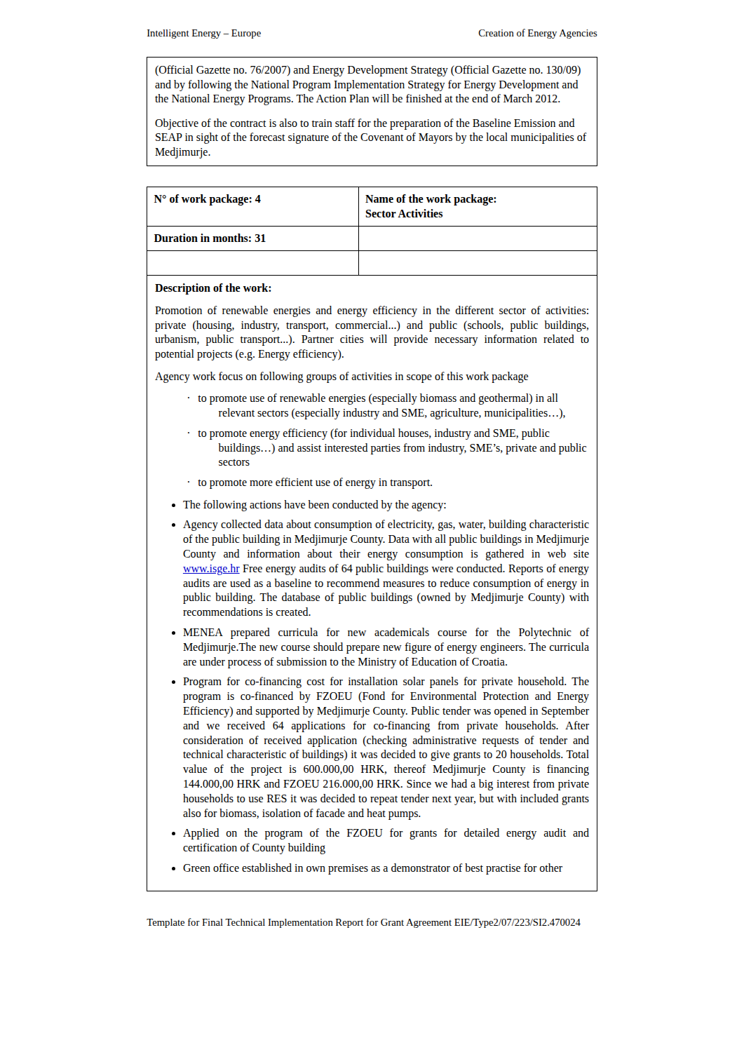Intelligent Energy – Europe Creation of Energy Agencies
(Official Gazette no. 76/2007) and Energy Development Strategy (Official Gazette no. 130/09) and by following the National Program Implementation Strategy for Energy Development and the National Energy Programs. The Action Plan will be finished at the end of March 2012.
Objective of the contract is also to train staff for the preparation of the Baseline Emission and SEAP in sight of the forecast signature of the Covenant of Mayors by the local municipalities of Medjimurje.
| N° of work package: 4 | Name of the work package: Sector Activities |
| Duration in months: 31 | |
Description of the work:
Promotion of renewable energies and energy efficiency in the different sector of activities: private (housing, industry, transport, commercial...) and public (schools, public buildings, urbanism, public transport...). Partner cities will provide necessary information related to potential projects (e.g. Energy efficiency).
Agency work focus on following groups of activities in scope of this work package
to promote use of renewable energies (especially biomass and geothermal) in all relevant sectors (especially industry and SME, agriculture, municipalities…),
to promote energy efficiency (for individual houses, industry and SME, public buildings…) and assist interested parties from industry, SME’s, private and public sectors
to promote more efficient use of energy in transport.
The following actions have been conducted by the agency:
Agency collected data about consumption of electricity, gas, water, building characteristic of the public building in Medjimurje County. Data with all public buildings in Medjimurje County and information about their energy consumption is gathered in web site www.isge.hr Free energy audits of 64 public buildings were conducted. Reports of energy audits are used as a baseline to recommend measures to reduce consumption of energy in public building. The database of public buildings (owned by Medjimurje County) with recommendations is created.
MENEA prepared curricula for new academicals course for the Polytechnic of Medjimurje.The new course should prepare new figure of energy engineers. The curricula are under process of submission to the Ministry of Education of Croatia.
Program for co-financing cost for installation solar panels for private household. The program is co-financed by FZOEU (Fond for Environmental Protection and Energy Efficiency) and supported by Medjimurje County. Public tender was opened in September and we received 64 applications for co-financing from private households. After consideration of received application (checking administrative requests of tender and technical characteristic of buildings) it was decided to give grants to 20 households. Total value of the project is 600.000,00 HRK, thereof Medjimurje County is financing 144.000,00 HRK and FZOEU 216.000,00 HRK. Since we had a big interest from private households to use RES it was decided to repeat tender next year, but with included grants also for biomass, isolation of facade and heat pumps.
Applied on the program of the FZOEU for grants for detailed energy audit and certification of County building
Green office established in own premises as a demonstrator of best practise for other
Template for Final Technical Implementation Report for Grant Agreement EIE/Type2/07/223/SI2.470024